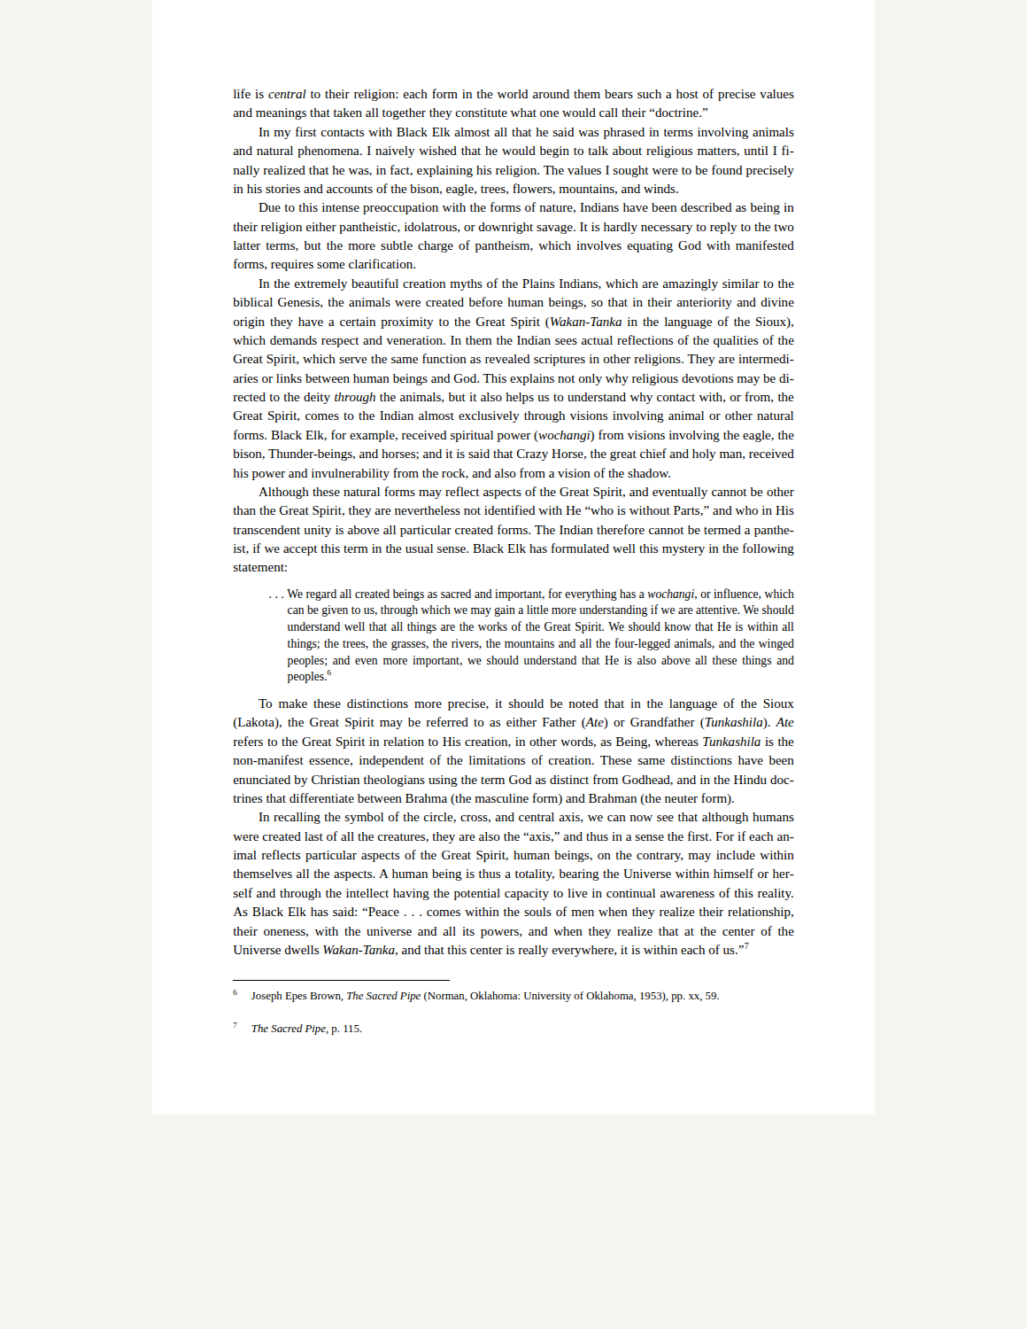life is central to their religion: each form in the world around them bears such a host of precise values and meanings that taken all together they constitute what one would call their “doctrine.”
In my first contacts with Black Elk almost all that he said was phrased in terms involving animals and natural phenomena. I naively wished that he would begin to talk about religious matters, until I finally realized that he was, in fact, explaining his religion. The values I sought were to be found precisely in his stories and accounts of the bison, eagle, trees, flowers, mountains, and winds.
Due to this intense preoccupation with the forms of nature, Indians have been described as being in their religion either pantheistic, idolatrous, or downright savage. It is hardly necessary to reply to the two latter terms, but the more subtle charge of pantheism, which involves equating God with manifested forms, requires some clarification.
In the extremely beautiful creation myths of the Plains Indians, which are amazingly similar to the biblical Genesis, the animals were created before human beings, so that in their anteriority and divine origin they have a certain proximity to the Great Spirit (Wakan-Tanka in the language of the Sioux), which demands respect and veneration. In them the Indian sees actual reflections of the qualities of the Great Spirit, which serve the same function as revealed scriptures in other religions. They are intermediaries or links between human beings and God. This explains not only why religious devotions may be directed to the deity through the animals, but it also helps us to understand why contact with, or from, the Great Spirit, comes to the Indian almost exclusively through visions involving animal or other natural forms. Black Elk, for example, received spiritual power (wochangi) from visions involving the eagle, the bison, Thunder-beings, and horses; and it is said that Crazy Horse, the great chief and holy man, received his power and invulnerability from the rock, and also from a vision of the shadow.
Although these natural forms may reflect aspects of the Great Spirit, and eventually cannot be other than the Great Spirit, they are nevertheless not identified with He “who is without Parts,” and who in His transcendent unity is above all particular created forms. The Indian therefore cannot be termed a pantheist, if we accept this term in the usual sense. Black Elk has formulated well this mystery in the following statement:
. . . We regard all created beings as sacred and important, for everything has a wochangi, or influence, which can be given to us, through which we may gain a little more understanding if we are attentive. We should understand well that all things are the works of the Great Spirit. We should know that He is within all things; the trees, the grasses, the rivers, the mountains and all the four-legged animals, and the winged peoples; and even more important, we should understand that He is also above all these things and peoples.6
To make these distinctions more precise, it should be noted that in the language of the Sioux (Lakota), the Great Spirit may be referred to as either Father (Ate) or Grandfather (Tunkashila). Ate refers to the Great Spirit in relation to His creation, in other words, as Being, whereas Tunkashila is the non-manifest essence, independent of the limitations of creation. These same distinctions have been enunciated by Christian theologians using the term God as distinct from Godhead, and in the Hindu doctrines that differentiate between Brahma (the masculine form) and Brahman (the neuter form).
In recalling the symbol of the circle, cross, and central axis, we can now see that although humans were created last of all the creatures, they are also the “axis,” and thus in a sense the first. For if each animal reflects particular aspects of the Great Spirit, human beings, on the contrary, may include within themselves all the aspects. A human being is thus a totality, bearing the Universe within himself or herself and through the intellect having the potential capacity to live in continual awareness of this reality. As Black Elk has said: “Peace . . . comes within the souls of men when they realize their relationship, their oneness, with the universe and all its powers, and when they realize that at the center of the Universe dwells Wakan-Tanka, and that this center is really everywhere, it is within each of us.”7
6 Joseph Epes Brown, The Sacred Pipe (Norman, Oklahoma: University of Oklahoma, 1953), pp. xx, 59.
7 The Sacred Pipe, p. 115.